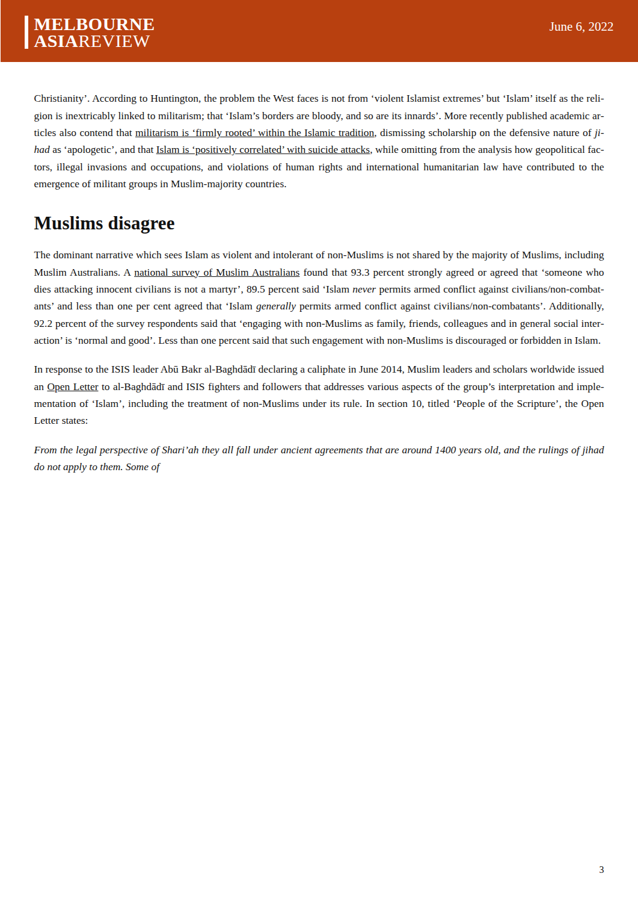Melbourne Asia Review
June 6, 2022
Christianity’. According to Huntington, the problem the West faces is not from ‘violent Islamist extremes’ but ‘Islam’ itself as the religion is inextricably linked to militarism; that ‘Islam’s borders are bloody, and so are its innards’. More recently published academic articles also contend that militarism is ‘firmly rooted’ within the Islamic tradition, dismissing scholarship on the defensive nature of jihad as ‘apologetic’, and that Islam is ‘positively correlated’ with suicide attacks, while omitting from the analysis how geopolitical factors, illegal invasions and occupations, and violations of human rights and international humanitarian law have contributed to the emergence of militant groups in Muslim-majority countries.
Muslims disagree
The dominant narrative which sees Islam as violent and intolerant of non-Muslims is not shared by the majority of Muslims, including Muslim Australians. A national survey of Muslim Australians found that 93.3 percent strongly agreed or agreed that ‘someone who dies attacking innocent civilians is not a martyr’, 89.5 percent said ‘Islam never permits armed conflict against civilians/non-combatants’ and less than one per cent agreed that ‘Islam generally permits armed conflict against civilians/non-combatants’. Additionally, 92.2 percent of the survey respondents said that ‘engaging with non-Muslims as family, friends, colleagues and in general social interaction’ is ‘normal and good’. Less than one percent said that such engagement with non-Muslims is discouraged or forbidden in Islam.
In response to the ISIS leader Abū Bakr al-Baghdādī declaring a caliphate in June 2014, Muslim leaders and scholars worldwide issued an Open Letter to al-Baghdādī and ISIS fighters and followers that addresses various aspects of the group’s interpretation and implementation of ‘Islam’, including the treatment of non-Muslims under its rule. In section 10, titled ‘People of the Scripture’, the Open Letter states:
From the legal perspective of Shari’ah they all fall under ancient agreements that are around 1400 years old, and the rulings of jihad do not apply to them. Some of
3